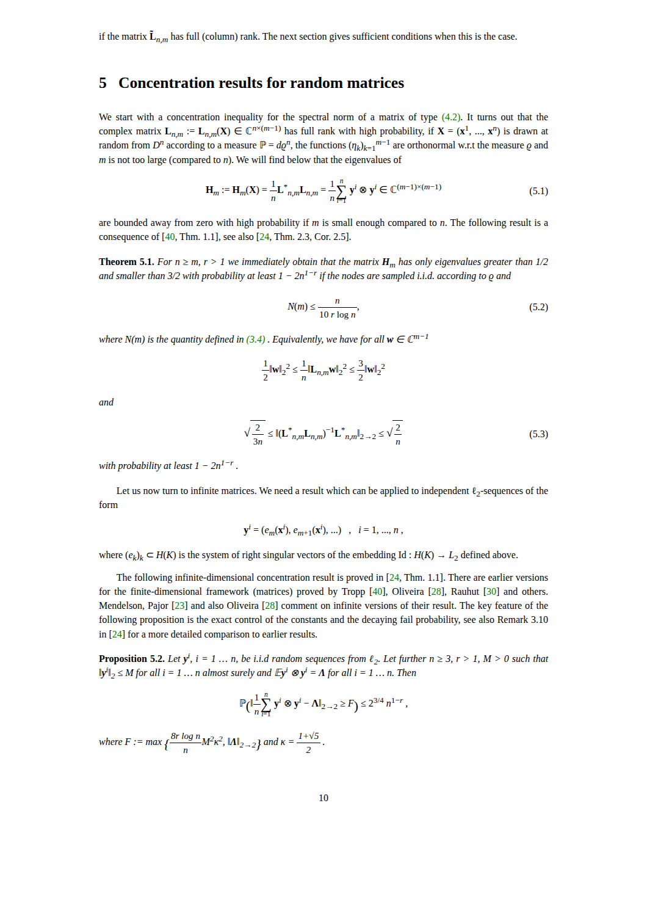if the matrix L̃n,m has full (column) rank. The next section gives sufficient conditions when this is the case.
5 Concentration results for random matrices
We start with a concentration inequality for the spectral norm of a matrix of type (4.2). It turns out that the complex matrix Ln,m := Ln,m(X) ∈ ℂn×(m−1) has full rank with high probability, if X = (x1, ..., xn) is drawn at random from Dn according to a measure ℙ = dϱn, the functions (ηk)k=1m−1 are orthonormal w.r.t the measure ϱ and m is not too large (compared to n). We will find below that the eigenvalues of
Hm := Hm(X) = 1 n L*n,mLn,m = 1 n n∑i=1 yi ⊗ yi ∈ ℂ(m−1)×(m−1) (5.1)
are bounded away from zero with high probability if m is small enough compared to n. The following result is a consequence of [40, Thm. 1.1], see also [24, Thm. 2.3, Cor. 2.5].
Theorem 5.1. For n ≥ m, r > 1 we immediately obtain that the matrix Hm has only eigenvalues greater than 1/2 and smaller than 3/2 with probability at least 1 − 2n1−r if the nodes are sampled i.i.d. according to ϱ and
N(m) ≤ n 10 r log n, (5.2)
where N(m) is the quantity defined in (3.4) . Equivalently, we have for all w ∈ ℂm−1
12‖w‖22 ≤ 1 n‖Ln,mw‖22 ≤ 32‖w‖22
and
√23n ≤ ‖(L*n,mLn,m)−1L*n,m‖2→2 ≤ √2 n (5.3)
with probability at least 1 − 2n1−r .
Let us now turn to infinite matrices. We need a result which can be applied to independent ℓ2-sequences of the form
yi = (em(xi), em+1(xi), ...) , i = 1, ..., n ,
where (ek)k ⊂ H(K) is the system of right singular vectors of the embedding Id : H(K) → L2 defined above.
The following infinite-dimensional concentration result is proved in [24, Thm. 1.1]. There are earlier versions for the finite-dimensional framework (matrices) proved by Tropp [40], Oliveira [28], Rauhut [30] and others. Mendelson, Pajor [23] and also Oliveira [28] comment on infinite versions of their result. The key feature of the following proposition is the exact control of the constants and the decaying fail probability, see also Remark 3.10 in [24] for a more detailed comparison to earlier results.
Proposition 5.2. Let yi, i = 1 … n, be i.i.d random sequences from ℓ2. Let further n ≥ 3, r > 1, M > 0 such that ‖yi‖2 ≤ M for all i = 1 … n almost surely and 𝔼yi ⊗ yi = Λ for all i = 1 … n. Then
ℙ(‖1 n n∑i=1 yi ⊗ yi − Λ‖2→2 ≥ F) ≤ 23/4 n1−r ,
where F := max {8r log n n M2κ2, ‖Λ‖2→2} and κ = 1+√52 .
10